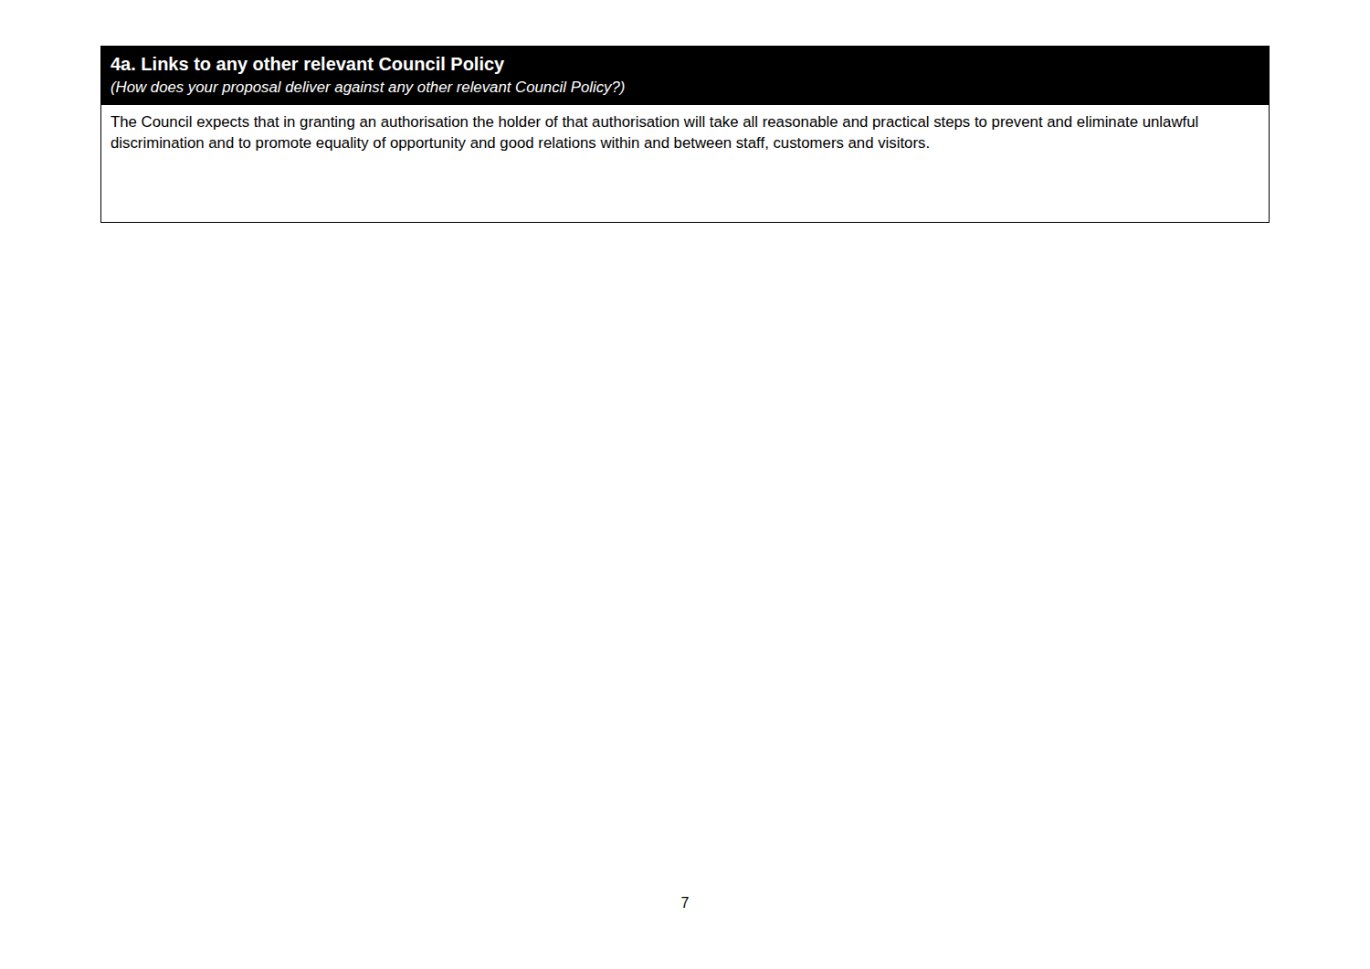4a. Links to any other relevant Council Policy (How does your proposal deliver against any other relevant Council Policy?)
The Council expects that in granting an authorisation the holder of that authorisation will take all reasonable and practical steps to prevent and eliminate unlawful discrimination and to promote equality of opportunity and good relations within and between staff, customers and visitors.
7